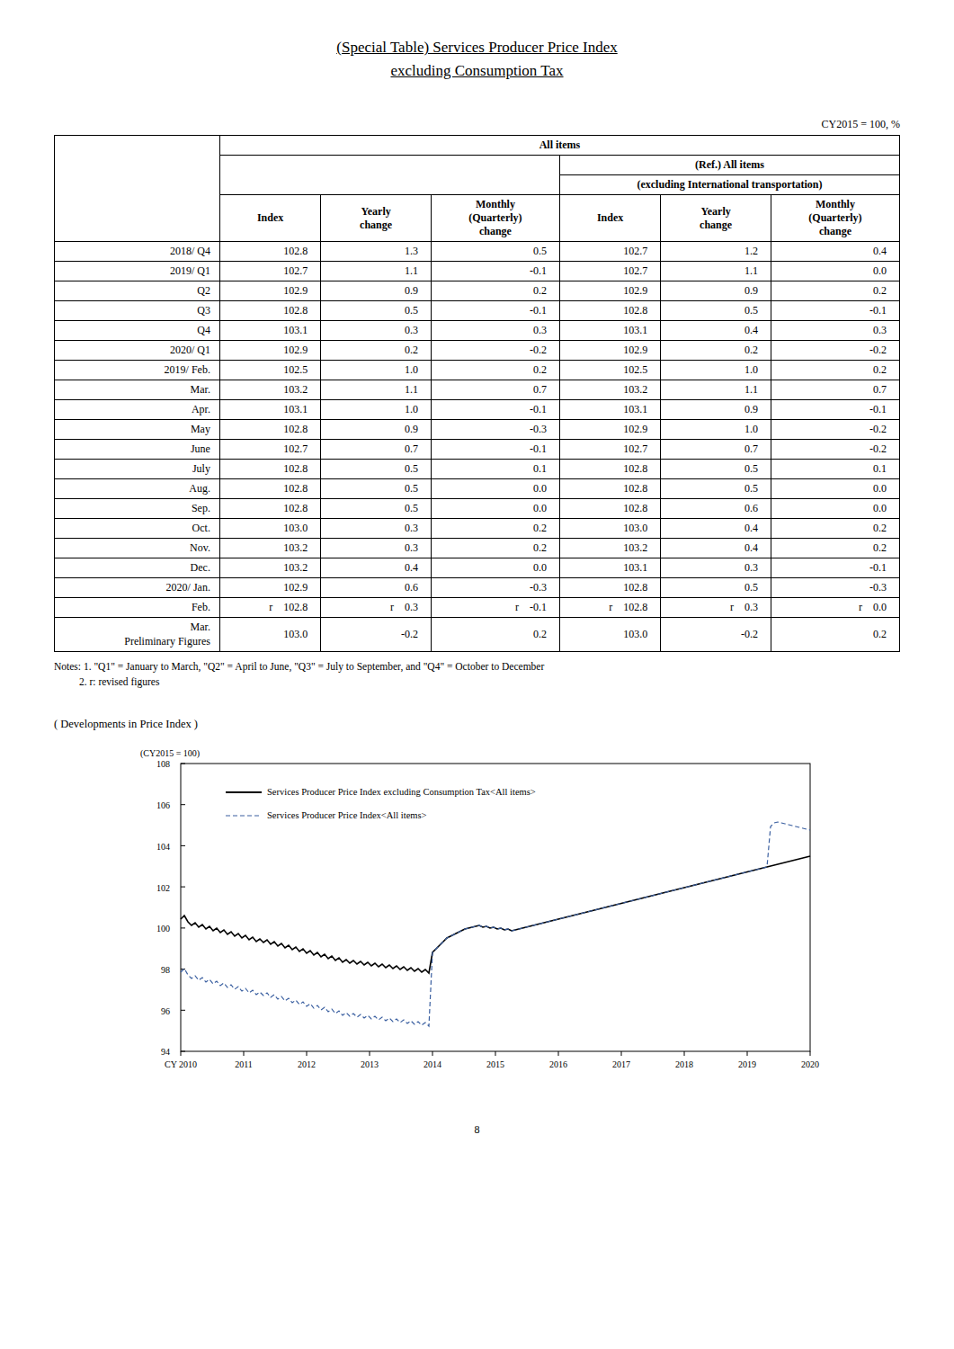(Special Table) Services Producer Price Index
excluding Consumption Tax
CY2015 = 100, %
| | All items |
| --- | --- |
| | (Ref.) All items |
| (excluding International transportation) |
| Index | Yearly change | Monthly (Quarterly) change | Index | Yearly change | Monthly (Quarterly) change |
| 2018/ Q4 | 102.8 | 1.3 | 0.5 | 102.7 | 1.2 | 0.4 |
| 2019/ Q1 | 102.7 | 1.1 | -0.1 | 102.7 | 1.1 | 0.0 |
| Q2 | 102.9 | 0.9 | 0.2 | 102.9 | 0.9 | 0.2 |
| Q3 | 102.8 | 0.5 | -0.1 | 102.8 | 0.5 | -0.1 |
| Q4 | 103.1 | 0.3 | 0.3 | 103.1 | 0.4 | 0.3 |
| 2020/ Q1 | 102.9 | 0.2 | -0.2 | 102.9 | 0.2 | -0.2 |
| 2019/ Feb. | 102.5 | 1.0 | 0.2 | 102.5 | 1.0 | 0.2 |
| Mar. | 103.2 | 1.1 | 0.7 | 103.2 | 1.1 | 0.7 |
| Apr. | 103.1 | 1.0 | -0.1 | 103.1 | 0.9 | -0.1 |
| May | 102.8 | 0.9 | -0.3 | 102.9 | 1.0 | -0.2 |
| June | 102.7 | 0.7 | -0.1 | 102.7 | 0.7 | -0.2 |
| July | 102.8 | 0.5 | 0.1 | 102.8 | 0.5 | 0.1 |
| Aug. | 102.8 | 0.5 | 0.0 | 102.8 | 0.5 | 0.0 |
| Sep. | 102.8 | 0.5 | 0.0 | 102.8 | 0.6 | 0.0 |
| Oct. | 103.0 | 0.3 | 0.2 | 103.0 | 0.4 | 0.2 |
| Nov. | 103.2 | 0.3 | 0.2 | 103.2 | 0.4 | 0.2 |
| Dec. | 103.2 | 0.4 | 0.0 | 103.1 | 0.3 | -0.1 |
| 2020/ Jan. | 102.9 | 0.6 | -0.3 | 102.8 | 0.5 | -0.3 |
| Feb. | r 102.8 | r 0.3 | r -0.1 | r 102.8 | r 0.3 | r 0.0 |
| Mar. Preliminary Figures | 103.0 | -0.2 | 0.2 | 103.0 | -0.2 | 0.2 |
Notes: 1. "Q1" = January to March, "Q2" = April to June, "Q3" = July to September, and "Q4" = October to December
2. r: revised figures
( Developments in Price Index )
(CY2015 = 100) 108 106 104 102 100 98 96 94 CY 2010 2011 2012 2013 2014 2015 2016 2017 2018 2019 2020 Services Producer Price Index excluding Consumption Tax<All items> Services Producer Price Index<All items>
8